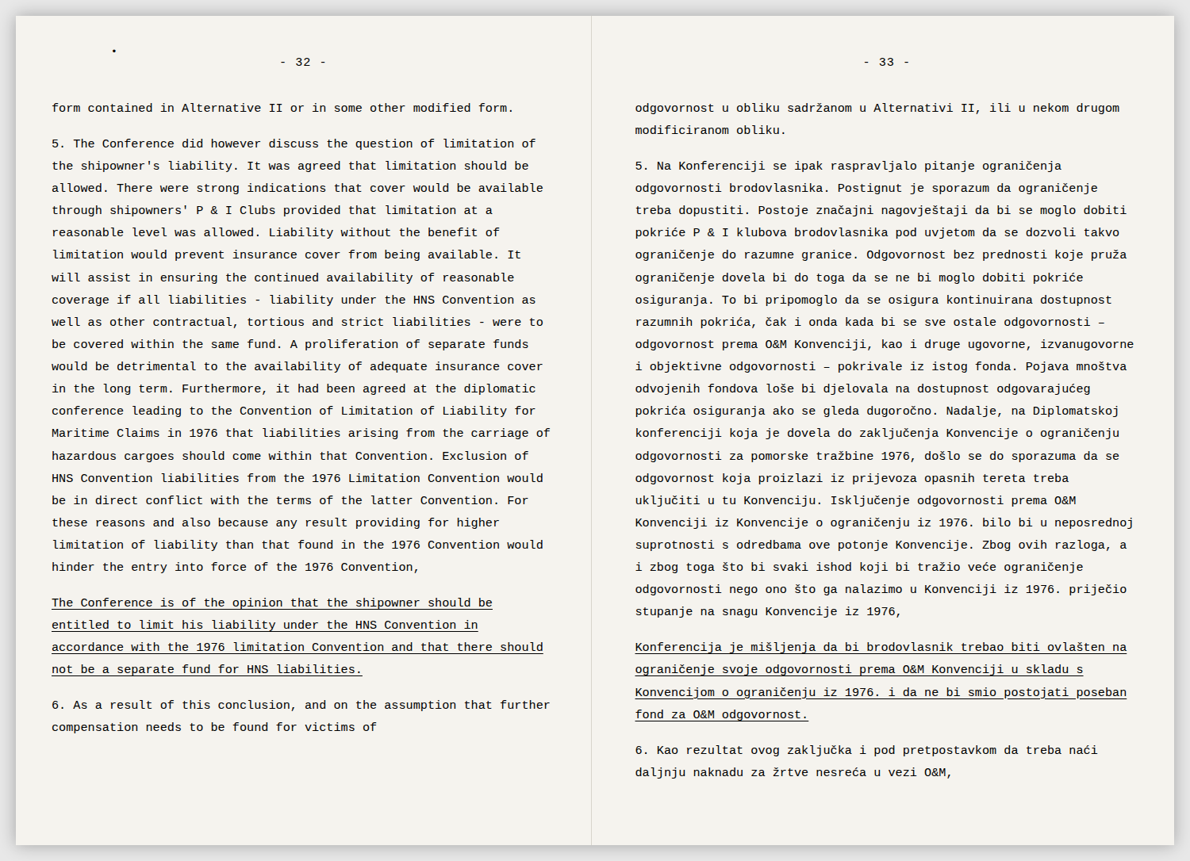•
- 32 -
form contained in Alternative II or in some other modified form.
5. The Conference did however discuss the question of limitation of the shipowner's liability. It was agreed that limitation should be allowed. There were strong indications that cover would be available through shipowners' P & I Clubs provided that limitation at a reasonable level was allowed. Liability without the benefit of limitation would prevent insurance cover from being available. It will assist in ensuring the continued availability of reasonable coverage if all liabilities - liability under the HNS Convention as well as other contractual, tortious and strict liabilities - were to be covered within the same fund. A proliferation of separate funds would be detrimental to the availability of adequate insurance cover in the long term. Furthermore, it had been agreed at the diplomatic conference leading to the Convention of Limitation of Liability for Maritime Claims in 1976 that liabilities arising from the carriage of hazardous cargoes should come within that Convention. Exclusion of HNS Convention liabilities from the 1976 Limitation Convention would be in direct conflict with the terms of the latter Convention. For these reasons and also because any result providing for higher limitation of liability than that found in the 1976 Convention would hinder the entry into force of the 1976 Convention,
The Conference is of the opinion that the shipowner should be entitled to limit his liability under the HNS Convention in accordance with the 1976 limitation Convention and that there should not be a separate fund for HNS liabilities.
6. As a result of this conclusion, and on the assumption that further compensation needs to be found for victims of
- 33 -
odgovornost u obliku sadržanom u Alternativi II, ili u nekom drugom modificiranom obliku.
5. Na Konferenciji se ipak raspravljalo pitanje ograničenja odgovornosti brodovlasnika. Postignut je sporazum da ograničenje treba dopustiti. Postoje značajni nagovještaji da bi se moglo dobiti pokriće P & I klubova brodovlasnika pod uvjetom da se dozvoli takvo ograničenje do razumne granice. Odgovornost bez prednosti koje pruža ograničenje dovela bi do toga da se ne bi moglo dobiti pokriće osiguranja. To bi pripomoglo da se osigura kontinuirana dostupnost razumnih pokrića, čak i onda kada bi se sve ostale odgovornosti – odgovornost prema O&M Konvenciji, kao i druge ugovorne, izvanugovorne i objektivne odgovornosti – pokrivale iz istog fonda. Pojava mnoštva odvojenih fondova loše bi djelovala na dostupnost odgovarajućeg pokrića osiguranja ako se gleda dugoročno. Nadalje, na Diplomatskoj konferenciji koja je dovela do zaključenja Konvencije o ograničenju odgovornosti za pomorske tražbine 1976, došlo se do sporazuma da se odgovornost koja proizlazi iz prijevoza opasnih tereta treba uključiti u tu Konvenciju. Isključenje odgovornosti prema O&M Konvenciji iz Konvencije o ograničenju iz 1976. bilo bi u neposrednoj suprotnosti s odredbama ove potonje Konvencije. Zbog ovih razloga, a i zbog toga što bi svaki ishod koji bi tražio veće ograničenje odgovornosti nego ono što ga nalazimo u Konvenciji iz 1976. priječio stupanje na snagu Konvencije iz 1976,
Konferencija je mišljenja da bi brodovlasnik trebao biti ovlašten na ograničenje svoje odgovornosti prema O&M Konvenciji u skladu s Konvencijom o ograničenju iz 1976. i da ne bi smio postojati poseban fond za O&M odgovornost.
6. Kao rezultat ovog zaključka i pod pretpostavkom da treba naći daljnju naknadu za žrtve nesreća u vezi O&M,